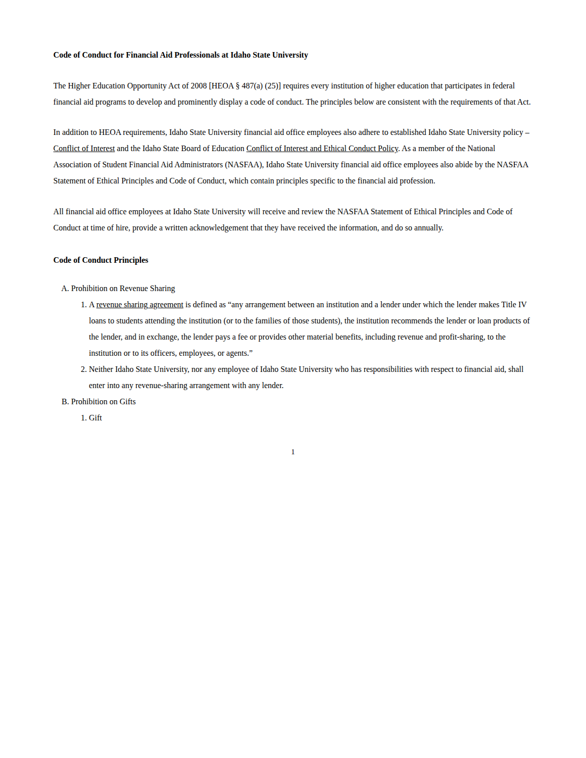Code of Conduct for Financial Aid Professionals at Idaho State University
The Higher Education Opportunity Act of 2008 [HEOA § 487(a) (25)] requires every institution of higher education that participates in federal financial aid programs to develop and prominently display a code of conduct. The principles below are consistent with the requirements of that Act.
In addition to HEOA requirements, Idaho State University financial aid office employees also adhere to established Idaho State University policy – Conflict of Interest and the Idaho State Board of Education Conflict of Interest and Ethical Conduct Policy. As a member of the National Association of Student Financial Aid Administrators (NASFAA), Idaho State University financial aid office employees also abide by the NASFAA Statement of Ethical Principles and Code of Conduct, which contain principles specific to the financial aid profession.
All financial aid office employees at Idaho State University will receive and review the NASFAA Statement of Ethical Principles and Code of Conduct at time of hire, provide a written acknowledgement that they have received the information, and do so annually.
Code of Conduct Principles
Prohibition on Revenue Sharing
A revenue sharing agreement is defined as “any arrangement between an institution and a lender under which the lender makes Title IV loans to students attending the institution (or to the families of those students), the institution recommends the lender or loan products of the lender, and in exchange, the lender pays a fee or provides other material benefits, including revenue and profit-sharing, to the institution or to its officers, employees, or agents.”
Neither Idaho State University, nor any employee of Idaho State University who has responsibilities with respect to financial aid, shall enter into any revenue-sharing arrangement with any lender.
Prohibition on Gifts
Gift
1